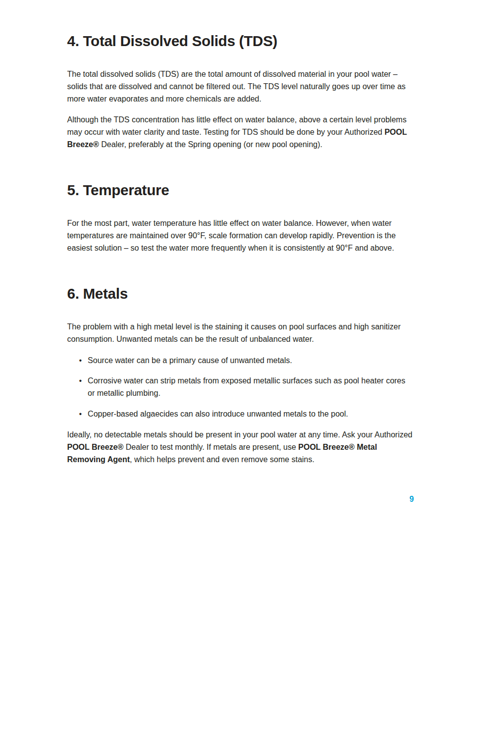4. Total Dissolved Solids (TDS)
The total dissolved solids (TDS) are the total amount of dissolved material in your pool water – solids that are dissolved and cannot be filtered out. The TDS level naturally goes up over time as more water evaporates and more chemicals are added.
Although the TDS concentration has little effect on water balance, above a certain level problems may occur with water clarity and taste. Testing for TDS should be done by your Authorized POOL Breeze® Dealer, preferably at the Spring opening (or new pool opening).
5. Temperature
For the most part, water temperature has little effect on water balance. However, when water temperatures are maintained over 90°F, scale formation can develop rapidly. Prevention is the easiest solution – so test the water more frequently when it is consistently at 90°F and above.
6. Metals
The problem with a high metal level is the staining it causes on pool surfaces and high sanitizer consumption. Unwanted metals can be the result of unbalanced water.
Source water can be a primary cause of unwanted metals.
Corrosive water can strip metals from exposed metallic surfaces such as pool heater cores or metallic plumbing.
Copper-based algaecides can also introduce unwanted metals to the pool.
Ideally, no detectable metals should be present in your pool water at any time. Ask your Authorized POOL Breeze® Dealer to test monthly. If metals are present, use POOL Breeze® Metal Removing Agent, which helps prevent and even remove some stains.
9